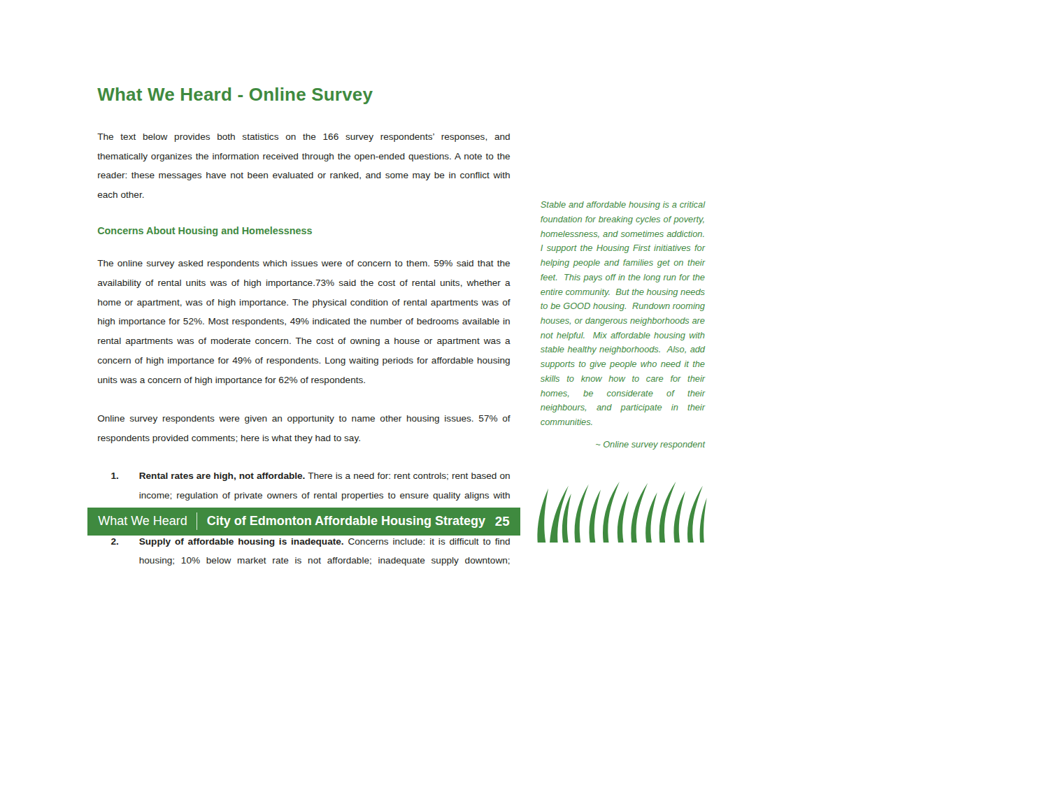What We Heard - Online Survey
The text below provides both statistics on the 166 survey respondents’ responses, and thematically organizes the information received through the open-ended questions. A note to the reader: these messages have not been evaluated or ranked, and some may be in conflict with each other.
Concerns About Housing and Homelessness
The online survey asked respondents which issues were of concern to them. 59% said that the availability of rental units was of high importance.73% said the cost of rental units, whether a home or apartment, was of high importance. The physical condition of rental apartments was of high importance for 52%. Most respondents, 49% indicated the number of bedrooms available in rental apartments was of moderate concern. The cost of owning a house or apartment was a concern of high importance for 49% of respondents. Long waiting periods for affordable housing units was a concern of high importance for 62% of respondents.
Online survey respondents were given an opportunity to name other housing issues. 57% of respondents provided comments; here is what they had to say.
Rental rates are high, not affordable. There is a need for: rent controls; rent based on income; regulation of private owners of rental properties to ensure quality aligns with cost; adequate rent supplements.
Supply of affordable housing is inadequate. Concerns include: it is difficult to find housing; 10% below market rate is not affordable; inadequate supply downtown; inadequate supply across the city; lack of affordable units near downtown and LRT lines; long wait lists; there is no such thing as “affordable”; lack of pet-friendly housing for seniors; lack of shelter for homeless seniors; lack of rentals in general;
There are various needs to serve. A huge variety of needs are in the community that no one program can resolve: the chronically homeless; supportive housing (see below); low-income seniors; housing for singles and families;
Stable and affordable housing is a critical foundation for breaking cycles of poverty, homelessness, and sometimes addiction. I support the Housing First initiatives for helping people and families get on their feet. This pays off in the long run for the entire community. But the housing needs to be GOOD housing. Rundown rooming houses, or dangerous neighborhoods are not helpful. Mix affordable housing with stable healthy neighborhoods. Also, add supports to give people who need it the skills to know how to care for their homes, be considerate of their neighbours, and participate in their communities. ~ Online survey respondent
What We Heard City of Edmonton Affordable Housing Strategy 25